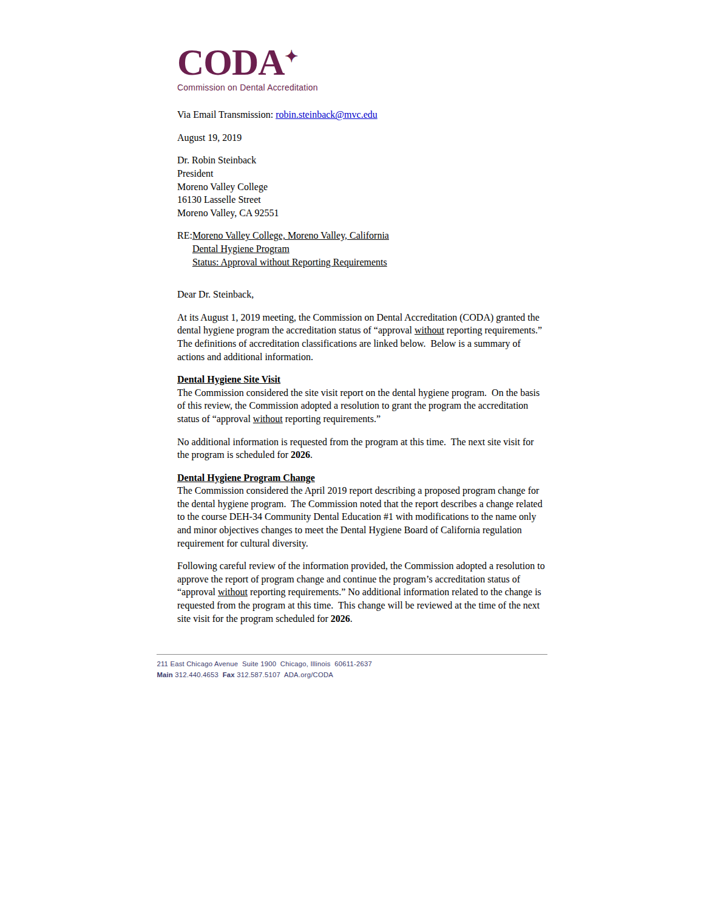CODA✦
Commission on Dental Accreditation
Via Email Transmission: robin.steinback@mvc.edu
August 19, 2019
Dr. Robin Steinback
President
Moreno Valley College
16130 Lasselle Street
Moreno Valley, CA 92551
| RE: | Moreno Valley College, Moreno Valley, California |
| | Dental Hygiene Program |
| | Status: Approval without Reporting Requirements |
Dear Dr. Steinback,
At its August 1, 2019 meeting, the Commission on Dental Accreditation (CODA) granted the dental hygiene program the accreditation status of “approval without reporting requirements.” The definitions of accreditation classifications are linked below. Below is a summary of actions and additional information.
Dental Hygiene Site Visit
The Commission considered the site visit report on the dental hygiene program. On the basis of this review, the Commission adopted a resolution to grant the program the accreditation status of “approval without reporting requirements.”
No additional information is requested from the program at this time. The next site visit for the program is scheduled for 2026.
Dental Hygiene Program Change
The Commission considered the April 2019 report describing a proposed program change for the dental hygiene program. The Commission noted that the report describes a change related to the course DEH-34 Community Dental Education #1 with modifications to the name only and minor objectives changes to meet the Dental Hygiene Board of California regulation requirement for cultural diversity.
Following careful review of the information provided, the Commission adopted a resolution to approve the report of program change and continue the program’s accreditation status of “approval without reporting requirements.” No additional information related to the change is requested from the program at this time. This change will be reviewed at the time of the next site visit for the program scheduled for 2026.
211 East Chicago Avenue Suite 1900 Chicago, Illinois 60611-2637
Main 312.440.4653 Fax 312.587.5107 ADA.org/CODA